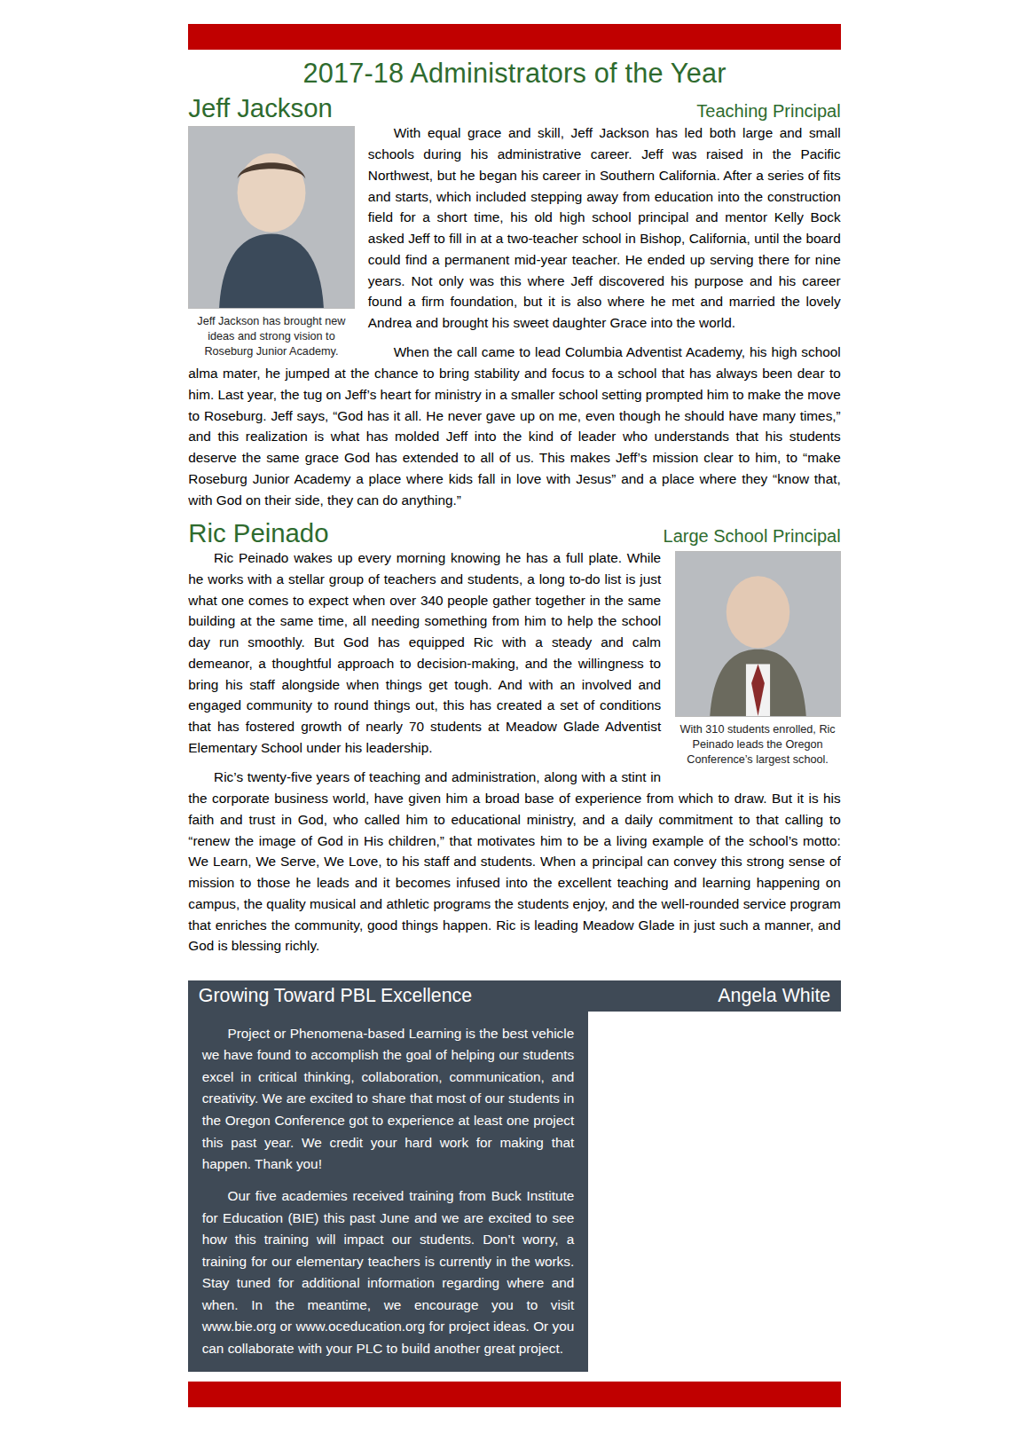2017-18 Administrators of the Year
Jeff Jackson
Teaching Principal
Jeff Jackson has brought new ideas and strong vision to Roseburg Junior Academy.
With equal grace and skill, Jeff Jackson has led both large and small schools during his administrative career. Jeff was raised in the Pacific Northwest, but he began his career in Southern California. After a series of fits and starts, which included stepping away from education into the construction field for a short time, his old high school principal and mentor Kelly Bock asked Jeff to fill in at a two-teacher school in Bishop, California, until the board could find a permanent mid-year teacher. He ended up serving there for nine years. Not only was this where Jeff discovered his purpose and his career found a firm foundation, but it is also where he met and married the lovely Andrea and brought his sweet daughter Grace into the world.
When the call came to lead Columbia Adventist Academy, his high school alma mater, he jumped at the chance to bring stability and focus to a school that has always been dear to him. Last year, the tug on Jeff’s heart for ministry in a smaller school setting prompted him to make the move to Roseburg. Jeff says, “God has it all. He never gave up on me, even though he should have many times,” and this realization is what has molded Jeff into the kind of leader who understands that his students deserve the same grace God has extended to all of us. This makes Jeff’s mission clear to him, to “make Roseburg Junior Academy a place where kids fall in love with Jesus” and a place where they “know that, with God on their side, they can do anything.”
Ric Peinado
Large School Principal
With 310 students enrolled, Ric Peinado leads the Oregon Conference’s largest school.
Ric Peinado wakes up every morning knowing he has a full plate. While he works with a stellar group of teachers and students, a long to-do list is just what one comes to expect when over 340 people gather together in the same building at the same time, all needing something from him to help the school day run smoothly. But God has equipped Ric with a steady and calm demeanor, a thoughtful approach to decision-making, and the willingness to bring his staff alongside when things get tough. And with an involved and engaged community to round things out, this has created a set of conditions that has fostered growth of nearly 70 students at Meadow Glade Adventist Elementary School under his leadership.
Ric’s twenty-five years of teaching and administration, along with a stint in the corporate business world, have given him a broad base of experience from which to draw. But it is his faith and trust in God, who called him to educational ministry, and a daily commitment to that calling to “renew the image of God in His children,” that motivates him to be a living example of the school’s motto: We Learn, We Serve, We Love, to his staff and students. When a principal can convey this strong sense of mission to those he leads and it becomes infused into the excellent teaching and learning happening on campus, the quality musical and athletic programs the students enjoy, and the well-rounded service program that enriches the community, good things happen. Ric is leading Meadow Glade in just such a manner, and God is blessing richly.
Growing Toward PBL Excellence
Angela White
Project or Phenomena-based Learning is the best vehicle we have found to accomplish the goal of helping our students excel in critical thinking, collaboration, communication, and creativity. We are excited to share that most of our students in the Oregon Conference got to experience at least one project this past year. We credit your hard work for making that happen. Thank you!
Our five academies received training from Buck Institute for Education (BIE) this past June and we are excited to see how this training will impact our students. Don’t worry, a training for our elementary teachers is currently in the works. Stay tuned for additional information regarding where and when. In the meantime, we encourage you to visit www.bie.org or www.oceducation.org for project ideas. Or you can collaborate with your PLC to build another great project.